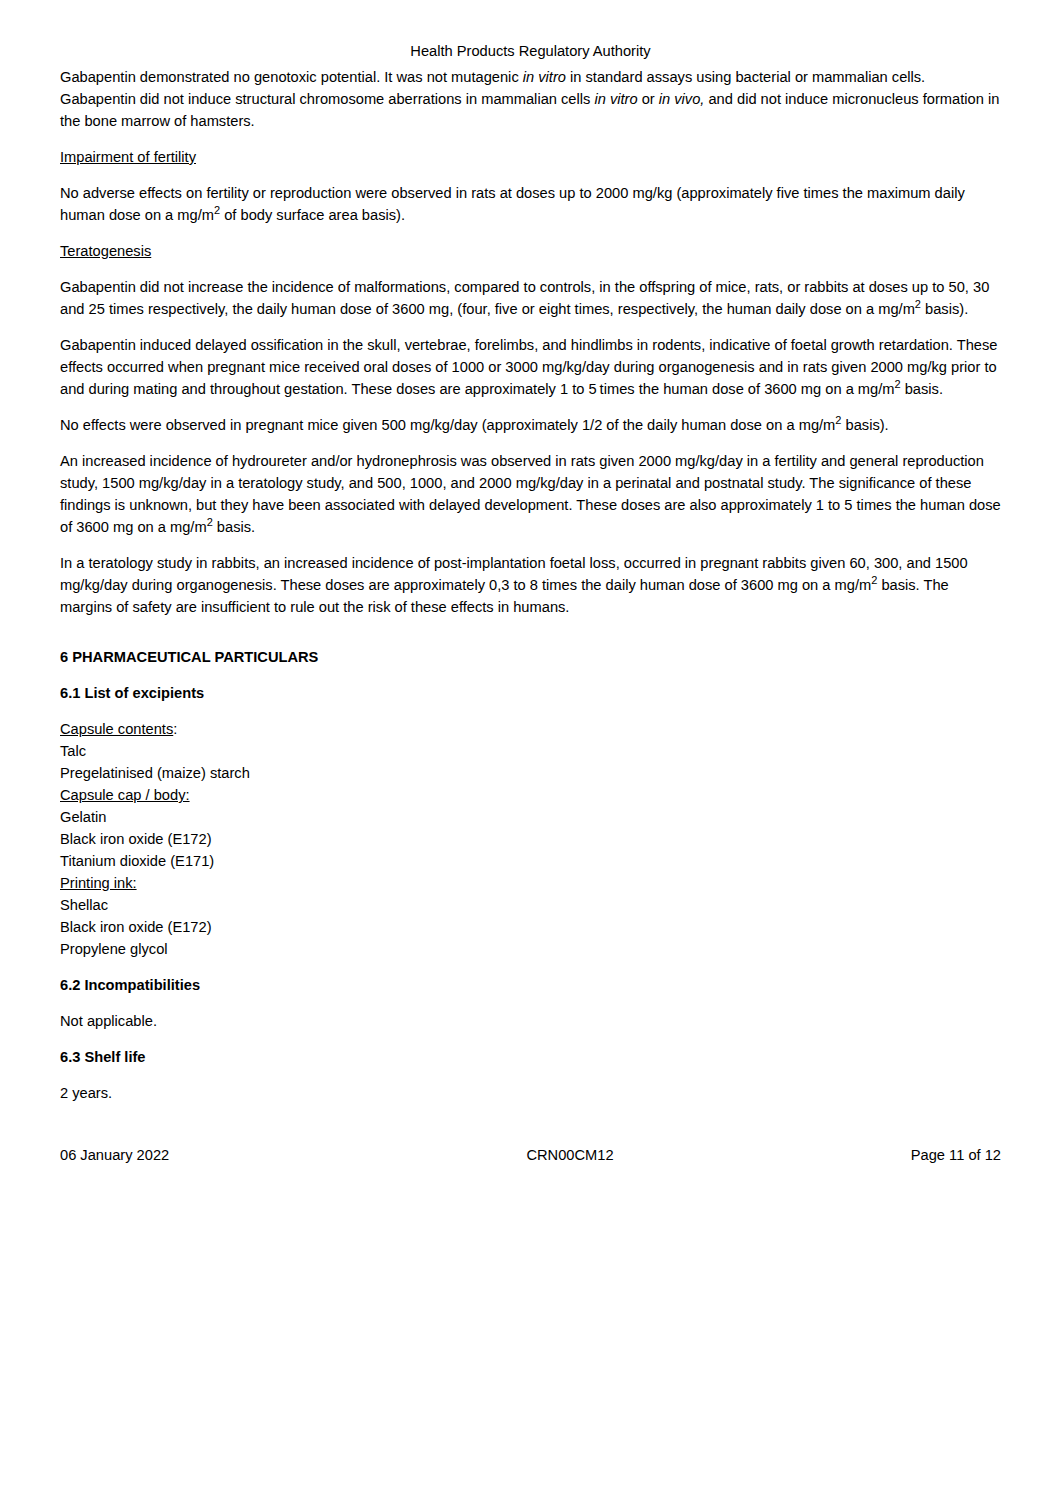Health Products Regulatory Authority
Gabapentin demonstrated no genotoxic potential. It was not mutagenic in vitro in standard assays using bacterial or mammalian cells. Gabapentin did not induce structural chromosome aberrations in mammalian cells in vitro or in vivo, and did not induce micronucleus formation in the bone marrow of hamsters.
Impairment of fertility
No adverse effects on fertility or reproduction were observed in rats at doses up to 2000 mg/kg (approximately five times the maximum daily human dose on a mg/m2 of body surface area basis).
Teratogenesis
Gabapentin did not increase the incidence of malformations, compared to controls, in the offspring of mice, rats, or rabbits at doses up to 50, 30 and 25 times respectively, the daily human dose of 3600 mg, (four, five or eight times, respectively, the human daily dose on a mg/m2 basis).
Gabapentin induced delayed ossification in the skull, vertebrae, forelimbs, and hindlimbs in rodents, indicative of foetal growth retardation. These effects occurred when pregnant mice received oral doses of 1000 or 3000 mg/kg/day during organogenesis and in rats given 2000 mg/kg prior to and during mating and throughout gestation. These doses are approximately 1 to 5 times the human dose of 3600 mg on a mg/m2 basis.
No effects were observed in pregnant mice given 500 mg/kg/day (approximately 1/2 of the daily human dose on a mg/m2 basis).
An increased incidence of hydroureter and/or hydronephrosis was observed in rats given 2000 mg/kg/day in a fertility and general reproduction study, 1500 mg/kg/day in a teratology study, and 500, 1000, and 2000 mg/kg/day in a perinatal and postnatal study. The significance of these findings is unknown, but they have been associated with delayed development. These doses are also approximately 1 to 5 times the human dose of 3600 mg on a mg/m2 basis.
In a teratology study in rabbits, an increased incidence of post-implantation foetal loss, occurred in pregnant rabbits given 60, 300, and 1500 mg/kg/day during organogenesis. These doses are approximately 0,3 to 8 times the daily human dose of 3600 mg on a mg/m2 basis. The margins of safety are insufficient to rule out the risk of these effects in humans.
6 PHARMACEUTICAL PARTICULARS
6.1 List of excipients
Capsule contents:
Talc
Pregelatinised (maize) starch
Capsule cap / body:
Gelatin
Black iron oxide (E172)
Titanium dioxide (E171)
Printing ink:
Shellac
Black iron oxide (E172)
Propylene glycol
6.2 Incompatibilities
Not applicable.
6.3 Shelf life
2 years.
06 January 2022 CRN00CM12 Page 11 of 12